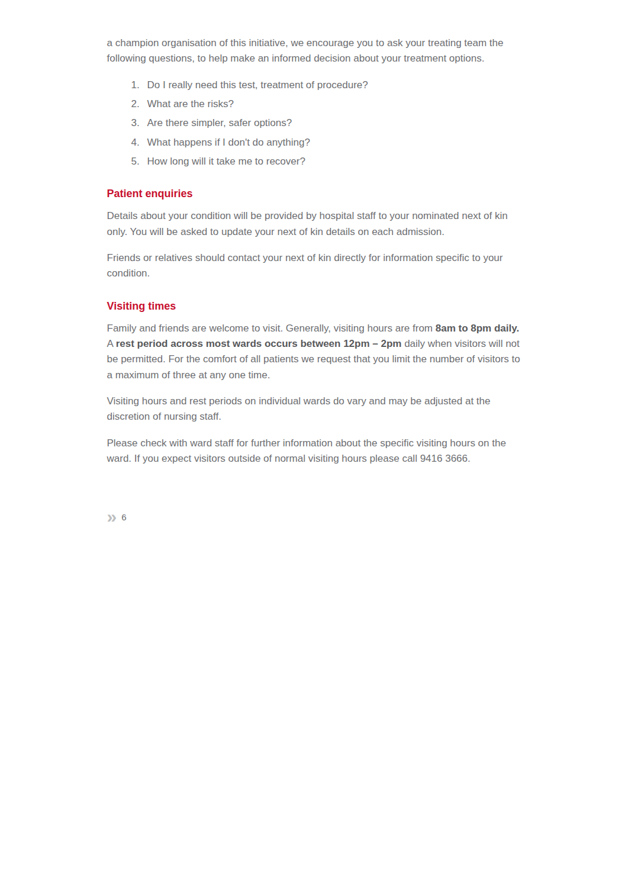a champion organisation of this initiative, we encourage you to ask your treating team the following questions, to help make an informed decision about your treatment options.
Do I really need this test, treatment of procedure?
What are the risks?
Are there simpler, safer options?
What happens if I don't do anything?
How long will it take me to recover?
Patient enquiries
Details about your condition will be provided by hospital staff to your nominated next of kin only. You will be asked to update your next of kin details on each admission.
Friends or relatives should contact your next of kin directly for information specific to your condition.
Visiting times
Family and friends are welcome to visit. Generally, visiting hours are from 8am to 8pm daily. A rest period across most wards occurs between 12pm – 2pm daily when visitors will not be permitted. For the comfort of all patients we request that you limit the number of visitors to a maximum of three at any one time.
Visiting hours and rest periods on individual wards do vary and may be adjusted at the discretion of nursing staff.
Please check with ward staff for further information about the specific visiting hours on the ward. If you expect visitors outside of normal visiting hours please call 9416 3666.
» 6